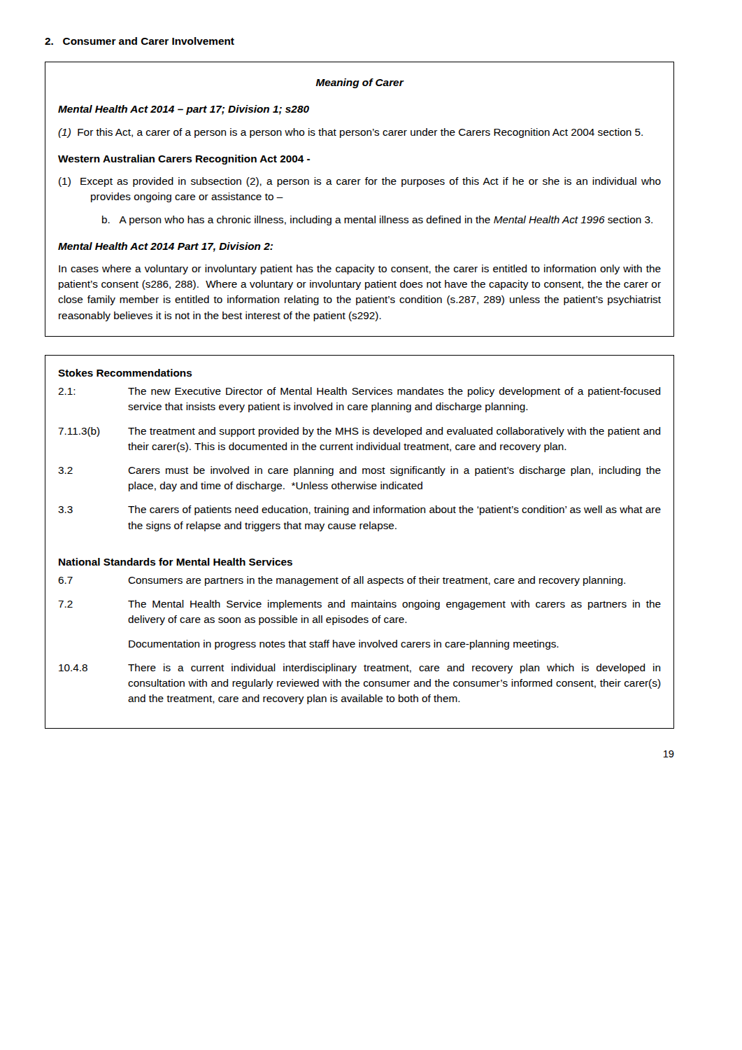2. Consumer and Carer Involvement
Meaning of Carer
Mental Health Act 2014 – part 17; Division 1; s280
(1) For this Act, a carer of a person is a person who is that person’s carer under the Carers Recognition Act 2004 section 5.
Western Australian Carers Recognition Act 2004 -
(1) Except as provided in subsection (2), a person is a carer for the purposes of this Act if he or she is an individual who provides ongoing care or assistance to –
b. A person who has a chronic illness, including a mental illness as defined in the Mental Health Act 1996 section 3.
Mental Health Act 2014 Part 17, Division 2:
In cases where a voluntary or involuntary patient has the capacity to consent, the carer is entitled to information only with the patient’s consent (s286, 288). Where a voluntary or involuntary patient does not have the capacity to consent, the the carer or close family member is entitled to information relating to the patient’s condition (s.287, 289) unless the patient’s psychiatrist reasonably believes it is not in the best interest of the patient (s292).
Stokes Recommendations
| 2.1: | The new Executive Director of Mental Health Services mandates the policy development of a patient-focused service that insists every patient is involved in care planning and discharge planning. |
| 7.11.3(b) | The treatment and support provided by the MHS is developed and evaluated collaboratively with the patient and their carer(s). This is documented in the current individual treatment, care and recovery plan. |
| 3.2 | Carers must be involved in care planning and most significantly in a patient’s discharge plan, including the place, day and time of discharge. *Unless otherwise indicated |
| 3.3 | The carers of patients need education, training and information about the ‘patient’s condition’ as well as what are the signs of relapse and triggers that may cause relapse. |
National Standards for Mental Health Services
| 6.7 | Consumers are partners in the management of all aspects of their treatment, care and recovery planning. |
| 7.2 | The Mental Health Service implements and maintains ongoing engagement with carers as partners in the delivery of care as soon as possible in all episodes of care. Documentation in progress notes that staff have involved carers in care-planning meetings. |
| 10.4.8 | There is a current individual interdisciplinary treatment, care and recovery plan which is developed in consultation with and regularly reviewed with the consumer and the consumer’s informed consent, their carer(s) and the treatment, care and recovery plan is available to both of them. |
19